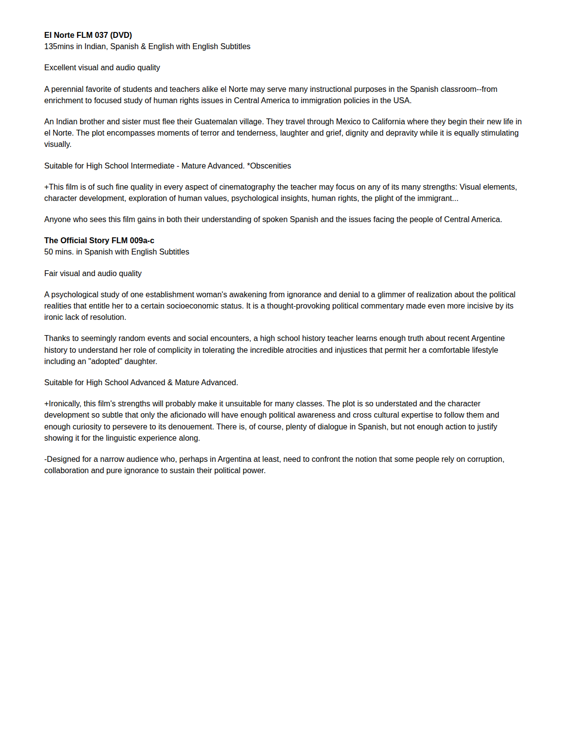El Norte FLM 037 (DVD)
135mins in Indian, Spanish & English with English Subtitles
Excellent visual and audio quality
A perennial favorite of students and teachers alike el Norte may serve many instructional purposes in the Spanish classroom--from enrichment to focused study of human rights issues in Central America to immigration policies in the USA.
An Indian brother and sister must flee their Guatemalan village. They travel through Mexico to California where they begin their new life in el Norte. The plot encompasses moments of terror and tenderness, laughter and grief, dignity and depravity while it is equally stimulating visually.
Suitable for High School Intermediate - Mature Advanced. *Obscenities
+This film is of such fine quality in every aspect of cinematography the teacher may focus on any of its many strengths: Visual elements, character development, exploration of human values, psychological insights, human rights, the plight of the immigrant...
Anyone who sees this film gains in both their understanding of spoken Spanish and the issues facing the people of Central America.
The Official Story FLM 009a-c
50 mins. in Spanish with English Subtitles
Fair visual and audio quality
A psychological study of one establishment woman's awakening from ignorance and denial to a glimmer of realization about the political realities that entitle her to a certain socioeconomic status. It is a thought-provoking political commentary made even more incisive by its ironic lack of resolution.
Thanks to seemingly random events and social encounters, a high school history teacher learns enough truth about recent Argentine history to understand her role of complicity in tolerating the incredible atrocities and injustices that permit her a comfortable lifestyle including an "adopted" daughter.
Suitable for High School Advanced & Mature Advanced.
+Ironically, this film's strengths will probably make it unsuitable for many classes. The plot is so understated and the character development so subtle that only the aficionado will have enough political awareness and cross cultural expertise to follow them and enough curiosity to persevere to its denouement. There is, of course, plenty of dialogue in Spanish, but not enough action to justify showing it for the linguistic experience along.
-Designed for a narrow audience who, perhaps in Argentina at least, need to confront the notion that some people rely on corruption, collaboration and pure ignorance to sustain their political power.